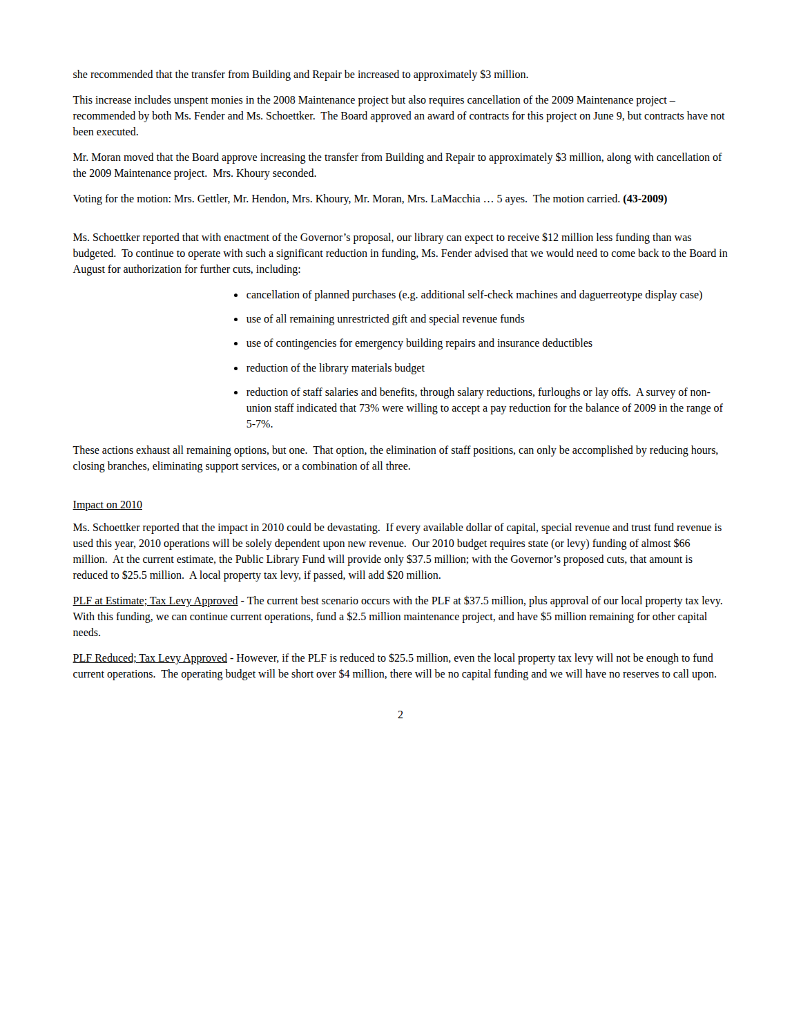she recommended that the transfer from Building and Repair be increased to approximately $3 million.
This increase includes unspent monies in the 2008 Maintenance project but also requires cancellation of the 2009 Maintenance project – recommended by both Ms. Fender and Ms. Schoettker. The Board approved an award of contracts for this project on June 9, but contracts have not been executed.
Mr. Moran moved that the Board approve increasing the transfer from Building and Repair to approximately $3 million, along with cancellation of the 2009 Maintenance project. Mrs. Khoury seconded.
Voting for the motion: Mrs. Gettler, Mr. Hendon, Mrs. Khoury, Mr. Moran, Mrs. LaMacchia … 5 ayes. The motion carried. (43-2009)
Ms. Schoettker reported that with enactment of the Governor’s proposal, our library can expect to receive $12 million less funding than was budgeted. To continue to operate with such a significant reduction in funding, Ms. Fender advised that we would need to come back to the Board in August for authorization for further cuts, including:
cancellation of planned purchases (e.g. additional self-check machines and daguerreotype display case)
use of all remaining unrestricted gift and special revenue funds
use of contingencies for emergency building repairs and insurance deductibles
reduction of the library materials budget
reduction of staff salaries and benefits, through salary reductions, furloughs or lay offs. A survey of non-union staff indicated that 73% were willing to accept a pay reduction for the balance of 2009 in the range of 5-7%.
These actions exhaust all remaining options, but one. That option, the elimination of staff positions, can only be accomplished by reducing hours, closing branches, eliminating support services, or a combination of all three.
Impact on 2010
Ms. Schoettker reported that the impact in 2010 could be devastating. If every available dollar of capital, special revenue and trust fund revenue is used this year, 2010 operations will be solely dependent upon new revenue. Our 2010 budget requires state (or levy) funding of almost $66 million. At the current estimate, the Public Library Fund will provide only $37.5 million; with the Governor’s proposed cuts, that amount is reduced to $25.5 million. A local property tax levy, if passed, will add $20 million.
PLF at Estimate; Tax Levy Approved - The current best scenario occurs with the PLF at $37.5 million, plus approval of our local property tax levy. With this funding, we can continue current operations, fund a $2.5 million maintenance project, and have $5 million remaining for other capital needs.
PLF Reduced; Tax Levy Approved - However, if the PLF is reduced to $25.5 million, even the local property tax levy will not be enough to fund current operations. The operating budget will be short over $4 million, there will be no capital funding and we will have no reserves to call upon.
2